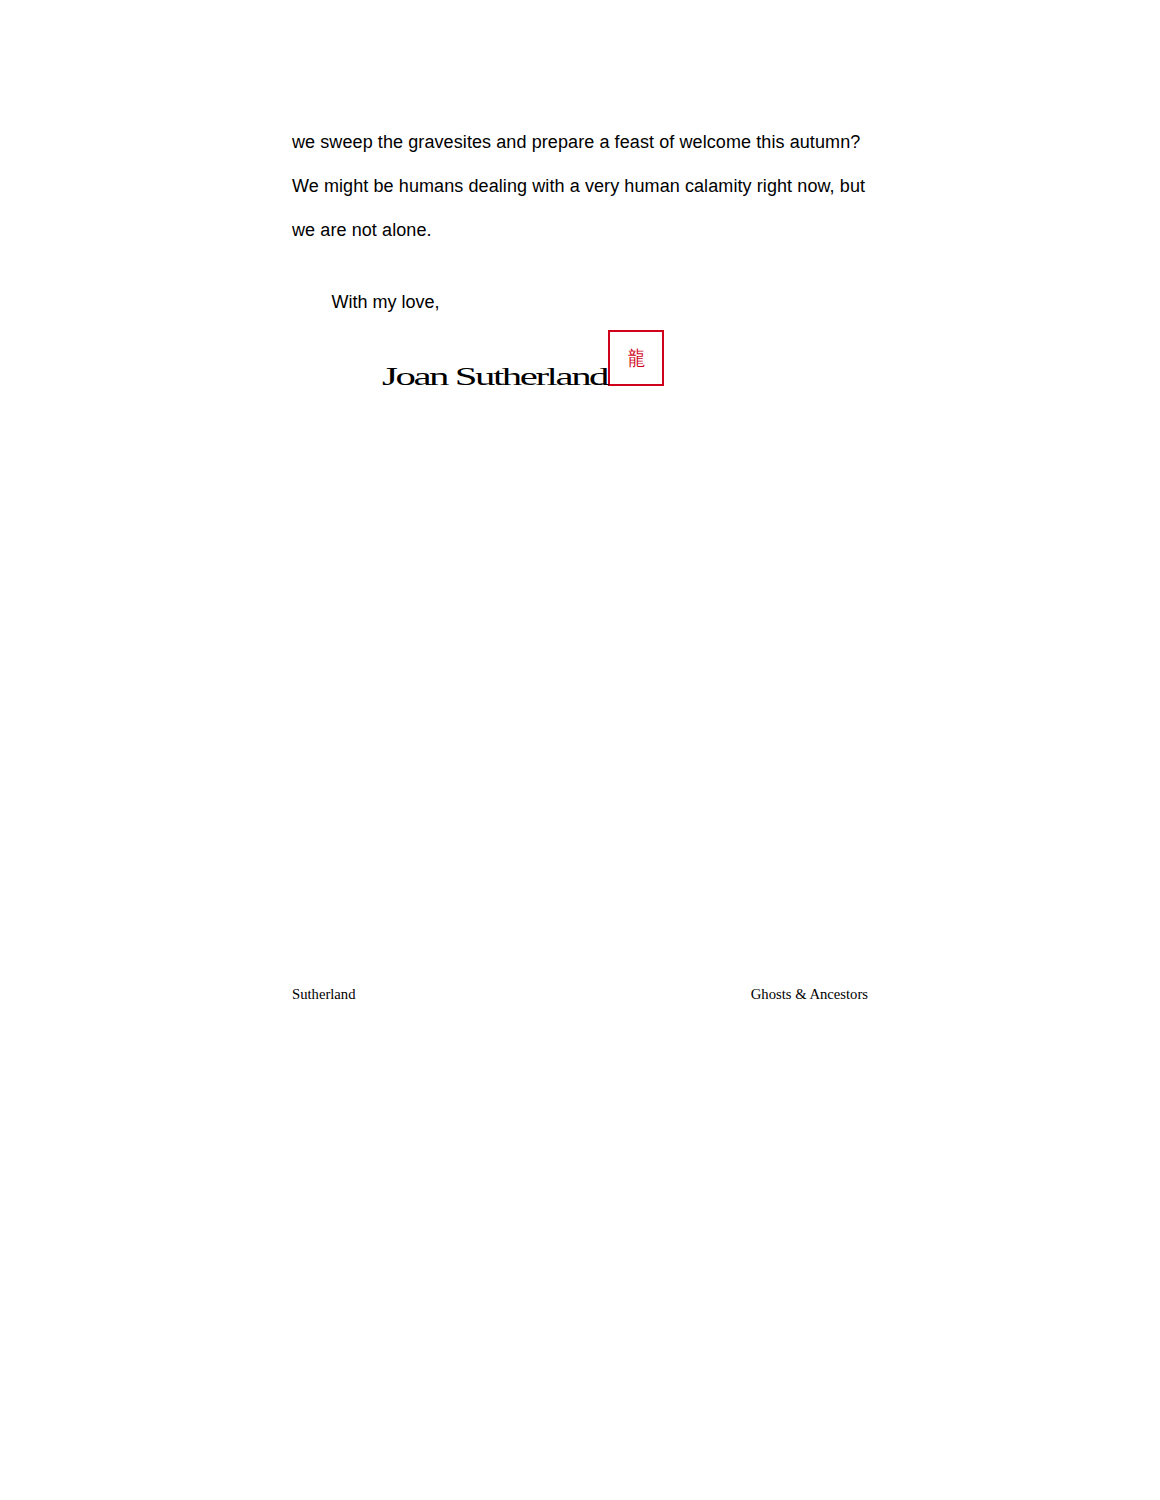we sweep the gravesites and prepare a feast of welcome this autumn? We might be humans dealing with a very human calamity right now, but we are not alone.
With my love,
Joan Sutherland
龍
Sutherland Ghosts & Ancestors